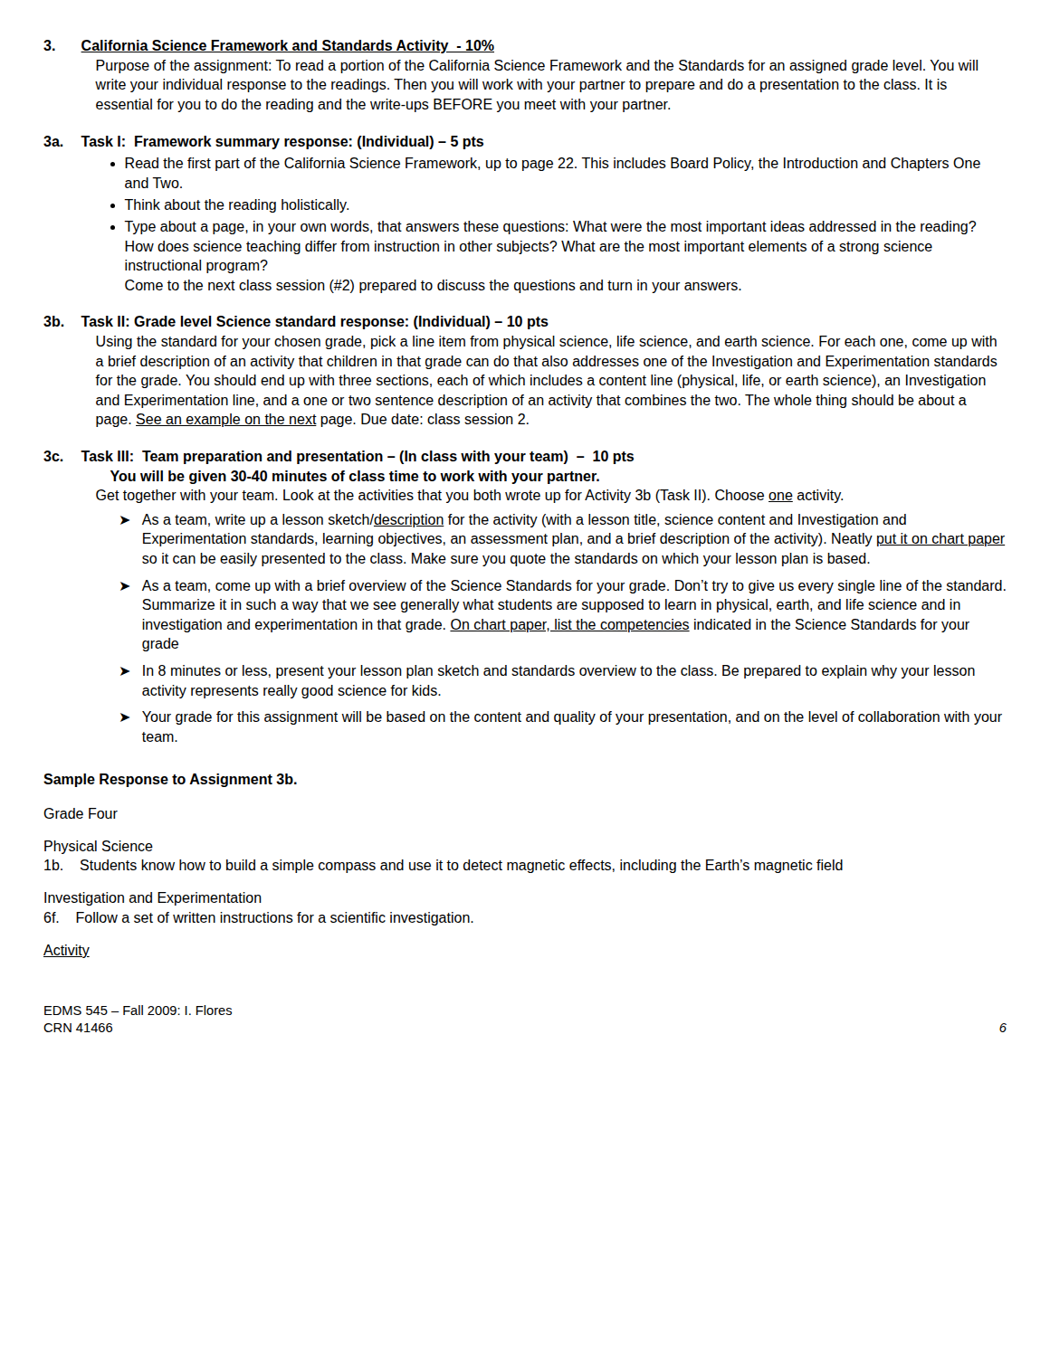3. California Science Framework and Standards Activity - 10%
Purpose of the assignment: To read a portion of the California Science Framework and the Standards for an assigned grade level. You will write your individual response to the readings. Then you will work with your partner to prepare and do a presentation to the class. It is essential for you to do the reading and the write-ups BEFORE you meet with your partner.
3a. Task I: Framework summary response: (Individual) – 5 pts
Read the first part of the California Science Framework, up to page 22. This includes Board Policy, the Introduction and Chapters One and Two.
Think about the reading holistically.
Type about a page, in your own words, that answers these questions: What were the most important ideas addressed in the reading? How does science teaching differ from instruction in other subjects? What are the most important elements of a strong science instructional program?
Come to the next class session (#2) prepared to discuss the questions and turn in your answers.
3b. Task II: Grade level Science standard response: (Individual) – 10 pts
Using the standard for your chosen grade, pick a line item from physical science, life science, and earth science. For each one, come up with a brief description of an activity that children in that grade can do that also addresses one of the Investigation and Experimentation standards for the grade. You should end up with three sections, each of which includes a content line (physical, life, or earth science), an Investigation and Experimentation line, and a one or two sentence description of an activity that combines the two. The whole thing should be about a page. See an example on the next page. Due date: class session 2.
3c. Task III: Team preparation and presentation – (In class with your team) – 10 pts
You will be given 30-40 minutes of class time to work with your partner.
Get together with your team. Look at the activities that you both wrote up for Activity 3b (Task II). Choose one activity.
As a team, write up a lesson sketch/description for the activity (with a lesson title, science content and Investigation and Experimentation standards, learning objectives, an assessment plan, and a brief description of the activity). Neatly put it on chart paper so it can be easily presented to the class. Make sure you quote the standards on which your lesson plan is based.
As a team, come up with a brief overview of the Science Standards for your grade. Don’t try to give us every single line of the standard. Summarize it in such a way that we see generally what students are supposed to learn in physical, earth, and life science and in investigation and experimentation in that grade. On chart paper, list the competencies indicated in the Science Standards for your grade
In 8 minutes or less, present your lesson plan sketch and standards overview to the class. Be prepared to explain why your lesson activity represents really good science for kids.
Your grade for this assignment will be based on the content and quality of your presentation, and on the level of collaboration with your team.
Sample Response to Assignment 3b.
Grade Four
Physical Science
1b. Students know how to build a simple compass and use it to detect magnetic effects, including the Earth’s magnetic field
Investigation and Experimentation
6f. Follow a set of written instructions for a scientific investigation.
Activity
EDMS 545 – Fall 2009: I. Flores
CRN 41466
6